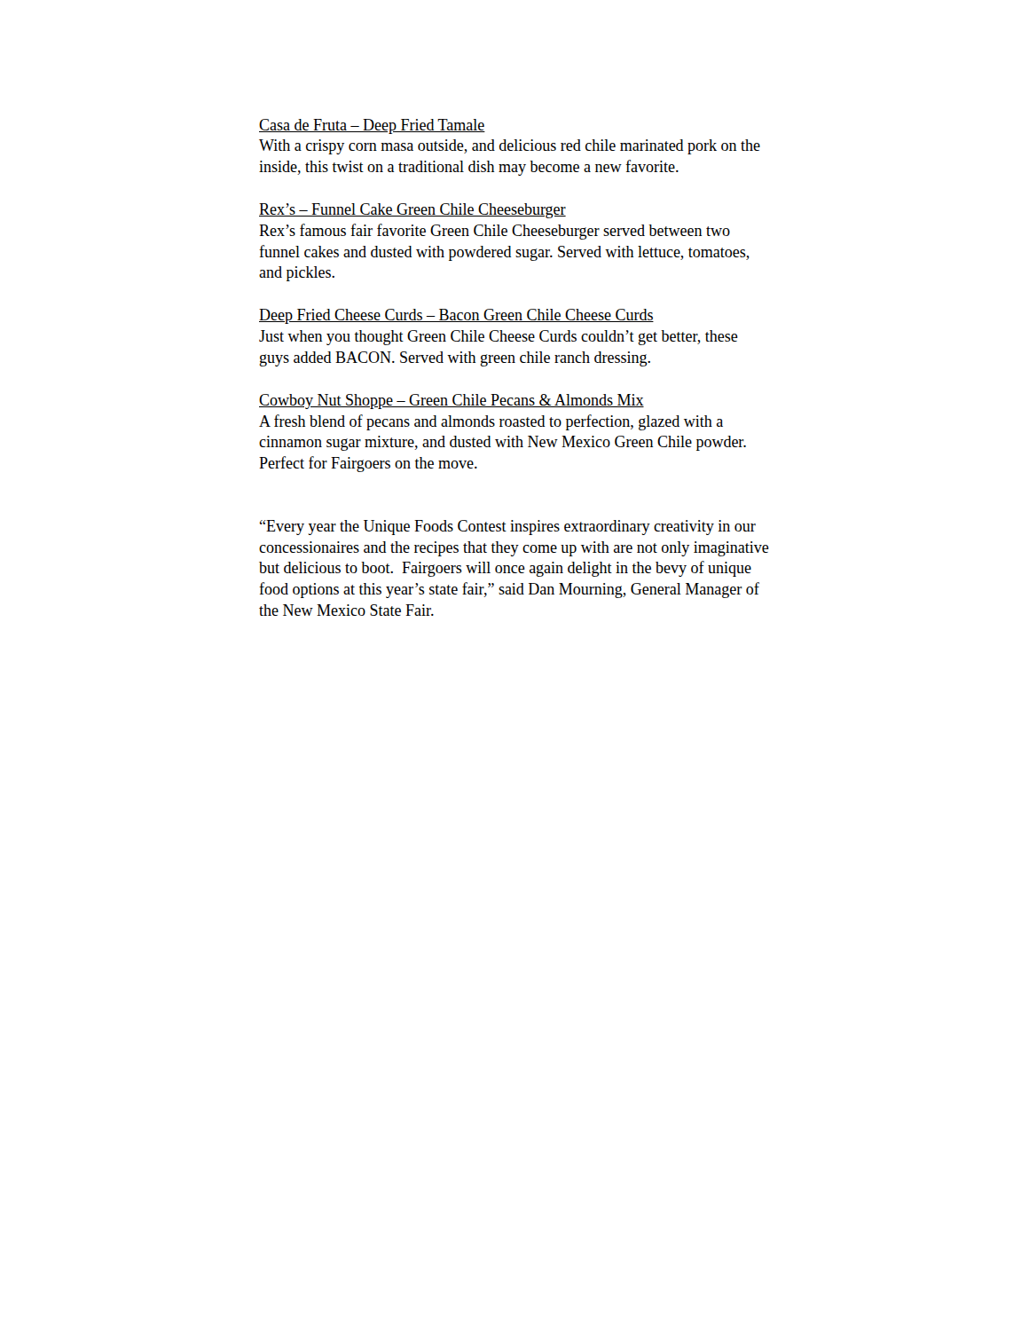Casa de Fruta – Deep Fried Tamale
With a crispy corn masa outside, and delicious red chile marinated pork on the inside, this twist on a traditional dish may become a new favorite.
Rex’s – Funnel Cake Green Chile Cheeseburger
Rex’s famous fair favorite Green Chile Cheeseburger served between two funnel cakes and dusted with powdered sugar. Served with lettuce, tomatoes, and pickles.
Deep Fried Cheese Curds – Bacon Green Chile Cheese Curds
Just when you thought Green Chile Cheese Curds couldn’t get better, these guys added BACON. Served with green chile ranch dressing.
Cowboy Nut Shoppe – Green Chile Pecans & Almonds Mix
A fresh blend of pecans and almonds roasted to perfection, glazed with a cinnamon sugar mixture, and dusted with New Mexico Green Chile powder. Perfect for Fairgoers on the move.
“Every year the Unique Foods Contest inspires extraordinary creativity in our concessionaires and the recipes that they come up with are not only imaginative but delicious to boot. Fairgoers will once again delight in the bevy of unique food options at this year’s state fair,” said Dan Mourning, General Manager of the New Mexico State Fair.